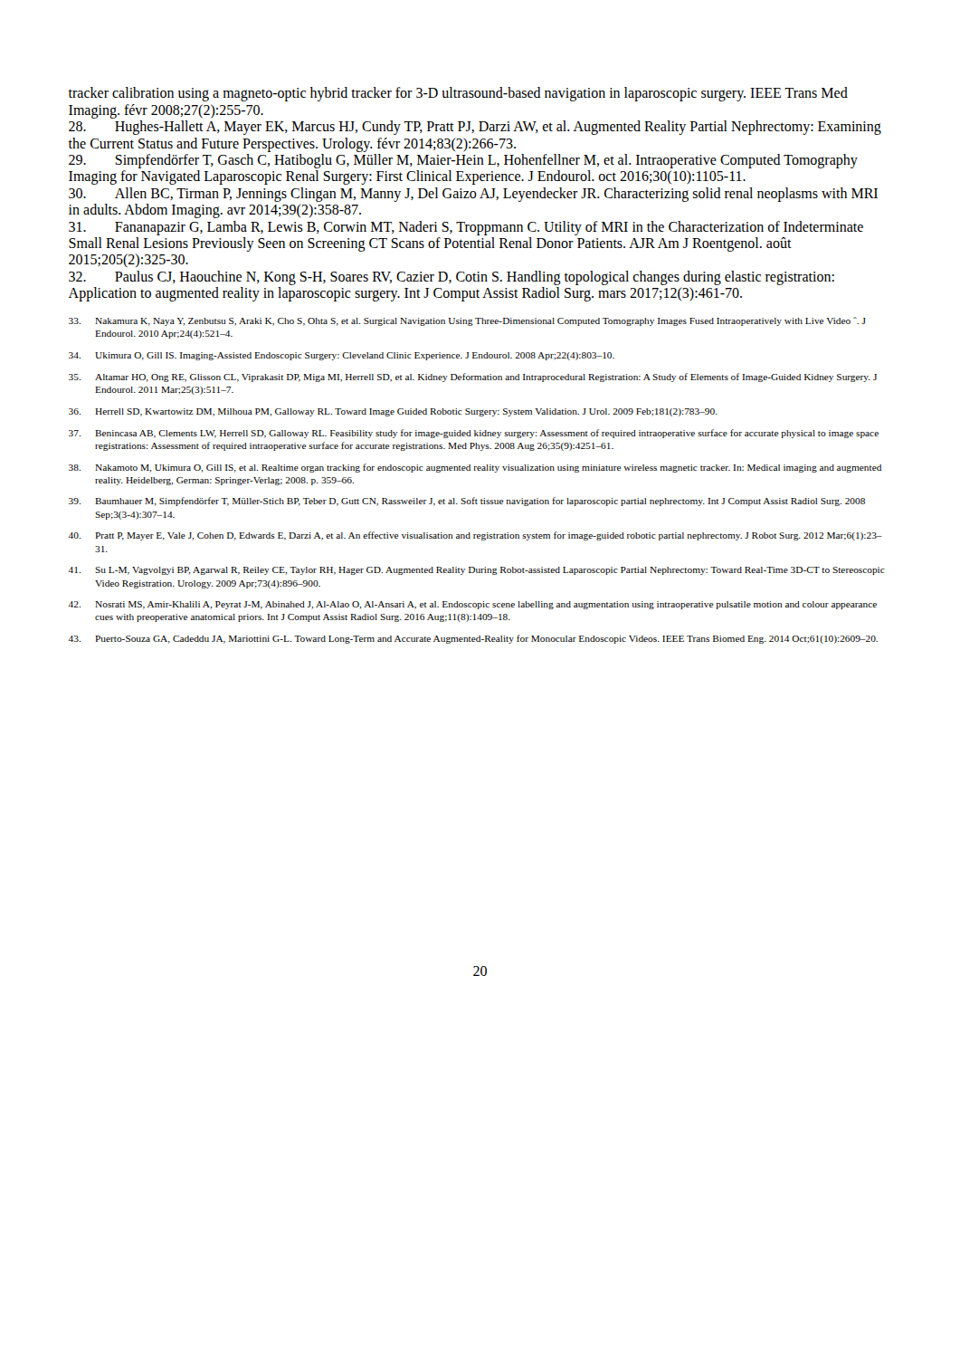tracker calibration using a magneto-optic hybrid tracker for 3-D ultrasound-based navigation in laparoscopic surgery. IEEE Trans Med Imaging. févr 2008;27(2):255‑70.
28. Hughes-Hallett A, Mayer EK, Marcus HJ, Cundy TP, Pratt PJ, Darzi AW, et al. Augmented Reality Partial Nephrectomy: Examining the Current Status and Future Perspectives. Urology. févr 2014;83(2):266‑73.
29. Simpfendörfer T, Gasch C, Hatiboglu G, Müller M, Maier-Hein L, Hohenfellner M, et al. Intraoperative Computed Tomography Imaging for Navigated Laparoscopic Renal Surgery: First Clinical Experience. J Endourol. oct 2016;30(10):1105‑11.
30. Allen BC, Tirman P, Jennings Clingan M, Manny J, Del Gaizo AJ, Leyendecker JR. Characterizing solid renal neoplasms with MRI in adults. Abdom Imaging. avr 2014;39(2):358‑87.
31. Fananapazir G, Lamba R, Lewis B, Corwin MT, Naderi S, Troppmann C. Utility of MRI in the Characterization of Indeterminate Small Renal Lesions Previously Seen on Screening CT Scans of Potential Renal Donor Patients. AJR Am J Roentgenol. août 2015;205(2):325‑30.
32. Paulus CJ, Haouchine N, Kong S-H, Soares RV, Cazier D, Cotin S. Handling topological changes during elastic registration: Application to augmented reality in laparoscopic surgery. Int J Comput Assist Radiol Surg. mars 2017;12(3):461‑70.
Nakamura K, Naya Y, Zenbutsu S, Araki K, Cho S, Ohta S, et al. Surgical Navigation Using Three-Dimensional Computed Tomography Images Fused Intraoperatively with Live Video ˆ. J Endourol. 2010 Apr;24(4):521–4.
Ukimura O, Gill IS. Imaging-Assisted Endoscopic Surgery: Cleveland Clinic Experience. J Endourol. 2008 Apr;22(4):803–10.
Altamar HO, Ong RE, Glisson CL, Viprakasit DP, Miga MI, Herrell SD, et al. Kidney Deformation and Intraprocedural Registration: A Study of Elements of Image-Guided Kidney Surgery. J Endourol. 2011 Mar;25(3):511–7.
Herrell SD, Kwartowitz DM, Milhoua PM, Galloway RL. Toward Image Guided Robotic Surgery: System Validation. J Urol. 2009 Feb;181(2):783–90.
Benincasa AB, Clements LW, Herrell SD, Galloway RL. Feasibility study for image-guided kidney surgery: Assessment of required intraoperative surface for accurate physical to image space registrations: Assessment of required intraoperative surface for accurate registrations. Med Phys. 2008 Aug 26;35(9):4251–61.
Nakamoto M, Ukimura O, Gill IS, et al. Realtime organ tracking for endoscopic augmented reality visualization using miniature wireless magnetic tracker. In: Medical imaging and augmented reality. Heidelberg, German: Springer-Verlag; 2008. p. 359–66.
Baumhauer M, Simpfendörfer T, Müller-Stich BP, Teber D, Gutt CN, Rassweiler J, et al. Soft tissue navigation for laparoscopic partial nephrectomy. Int J Comput Assist Radiol Surg. 2008 Sep;3(3-4):307–14.
Pratt P, Mayer E, Vale J, Cohen D, Edwards E, Darzi A, et al. An effective visualisation and registration system for image-guided robotic partial nephrectomy. J Robot Surg. 2012 Mar;6(1):23–31.
Su L-M, Vagvolgyi BP, Agarwal R, Reiley CE, Taylor RH, Hager GD. Augmented Reality During Robot-assisted Laparoscopic Partial Nephrectomy: Toward Real-Time 3D-CT to Stereoscopic Video Registration. Urology. 2009 Apr;73(4):896–900.
Nosrati MS, Amir-Khalili A, Peyrat J-M, Abinahed J, Al-Alao O, Al-Ansari A, et al. Endoscopic scene labelling and augmentation using intraoperative pulsatile motion and colour appearance cues with preoperative anatomical priors. Int J Comput Assist Radiol Surg. 2016 Aug;11(8):1409–18.
Puerto-Souza GA, Cadeddu JA, Mariottini G-L. Toward Long-Term and Accurate Augmented-Reality for Monocular Endoscopic Videos. IEEE Trans Biomed Eng. 2014 Oct;61(10):2609–20.
20